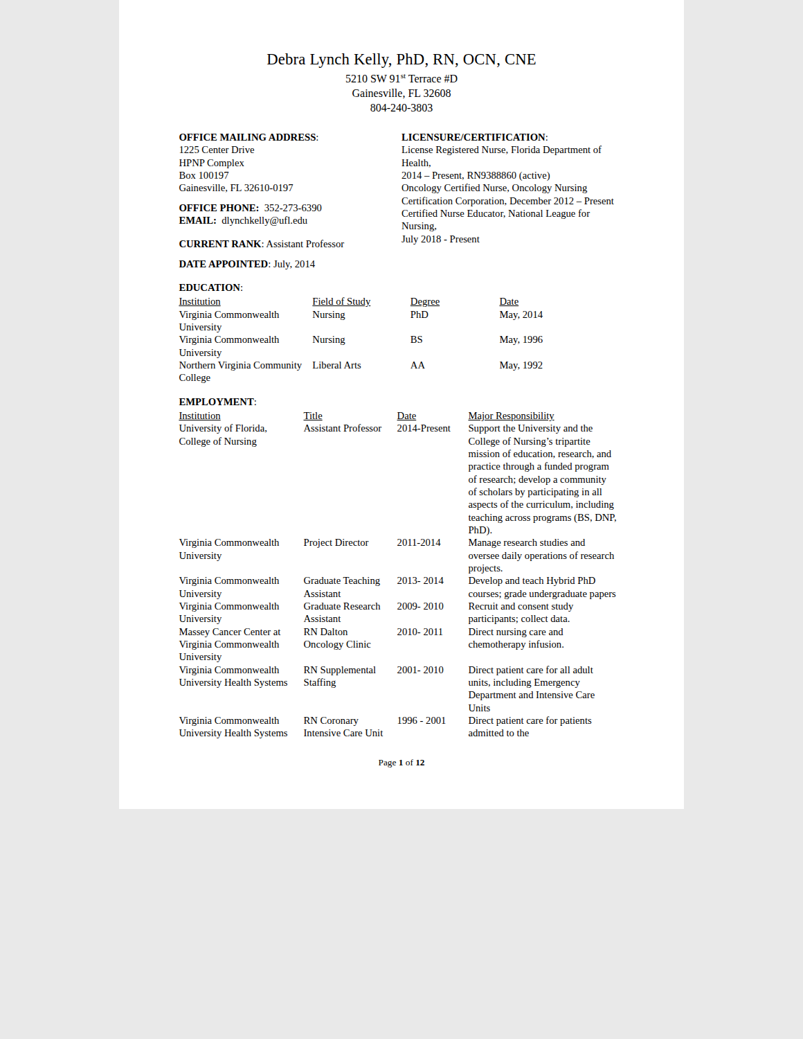Debra Lynch Kelly, PhD, RN, OCN, CNE
5210 SW 91st Terrace #D
Gainesville, FL 32608
804-240-3803
| OFFICE MAILING ADDRESS : 1225 Center Drive HPNP Complex Box 100197 Gainesville, FL 32610-0197 OFFICE PHONE: 352-273-6390 EMAIL: dlynchkelly@ufl.edu CURRENT RANK : Assistant Professor DATE APPOINTED : July, 2014 | LICENSURE/CERTIFICATION : License Registered Nurse, Florida Department of Health, 2014 – Present, RN9388860 (active) Oncology Certified Nurse, Oncology Nursing Certification Corporation, December 2012 – Present Certified Nurse Educator, National League for Nursing, July 2018 - Present |
EDUCATION:
| Institution | Field of Study | Degree | Date |
| --- | --- | --- | --- |
| Virginia Commonwealth University | Nursing | PhD | May, 2014 |
| Virginia Commonwealth University | Nursing | BS | May, 1996 |
| Northern Virginia Community College | Liberal Arts | AA | May, 1992 |
EMPLOYMENT:
| Institution | Title | Date | Major Responsibility |
| --- | --- | --- | --- |
| University of Florida, College of Nursing | Assistant Professor | 2014-Present | Support the University and the College of Nursing’s tripartite mission of education, research, and practice through a funded program of research; develop a community of scholars by participating in all aspects of the curriculum, including teaching across programs (BS, DNP, PhD). |
| Virginia Commonwealth University | Project Director | 2011-2014 | Manage research studies and oversee daily operations of research projects. |
| Virginia Commonwealth University | Graduate Teaching Assistant | 2013- 2014 | Develop and teach Hybrid PhD courses; grade undergraduate papers |
| Virginia Commonwealth University | Graduate Research Assistant | 2009- 2010 | Recruit and consent study participants; collect data. |
| Massey Cancer Center at Virginia Commonwealth University | RN Dalton Oncology Clinic | 2010- 2011 | Direct nursing care and chemotherapy infusion. |
| Virginia Commonwealth University Health Systems | RN Supplemental Staffing | 2001- 2010 | Direct patient care for all adult units, including Emergency Department and Intensive Care Units |
| Virginia Commonwealth University Health Systems | RN Coronary Intensive Care Unit | 1996 - 2001 | Direct patient care for patients admitted to the |
Page 1 of 12